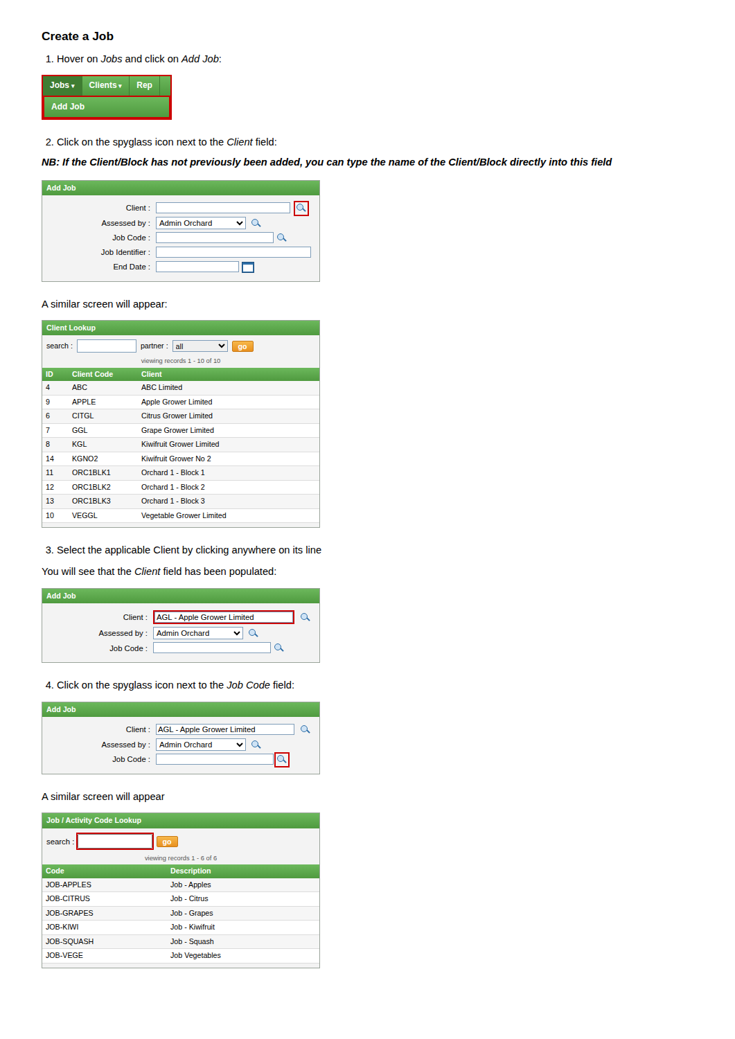Create a Job
Hover on Jobs and click on Add Job:
Jobs
Clients
Rep
Add Job
Click on the spyglass icon next to the Client field:
NB: If the Client/Block has not previously been added, you can type the name of the Client/Block directly into this field
Add Job
| Client : | | |
| Assessed by : | Admin Orchard | |
| Job Code : | | |
| Job Identifier : | |
| End Date : | | |
A similar screen will appear:
Client Lookup
search : partner : all go
viewing records 1 - 10 of 10
| ID | Client Code | Client |
| --- | --- | --- |
| 4 | ABC | ABC Limited |
| 9 | APPLE | Apple Grower Limited |
| 6 | CITGL | Citrus Grower Limited |
| 7 | GGL | Grape Grower Limited |
| 8 | KGL | Kiwifruit Grower Limited |
| 14 | KGNO2 | Kiwifruit Grower No 2 |
| 11 | ORC1BLK1 | Orchard 1 - Block 1 |
| 12 | ORC1BLK2 | Orchard 1 - Block 2 |
| 13 | ORC1BLK3 | Orchard 1 - Block 3 |
| 10 | VEGGL | Vegetable Grower Limited |
Select the applicable Client by clicking anywhere on its line
You will see that the Client field has been populated:
Add Job
| Client : | | |
| Assessed by : | Admin Orchard | |
| Job Code : | | |
Click on the spyglass icon next to the Job Code field:
Add Job
| Client : | | |
| Assessed by : | Admin Orchard | |
| Job Code : | | |
A similar screen will appear
Job / Activity Code Lookup
search : go
viewing records 1 - 6 of 6
| Code | Description |
| --- | --- |
| JOB-APPLES | Job - Apples |
| JOB-CITRUS | Job - Citrus |
| JOB-GRAPES | Job - Grapes |
| JOB-KIWI | Job - Kiwifruit |
| JOB-SQUASH | Job - Squash |
| JOB-VEGE | Job Vegetables |